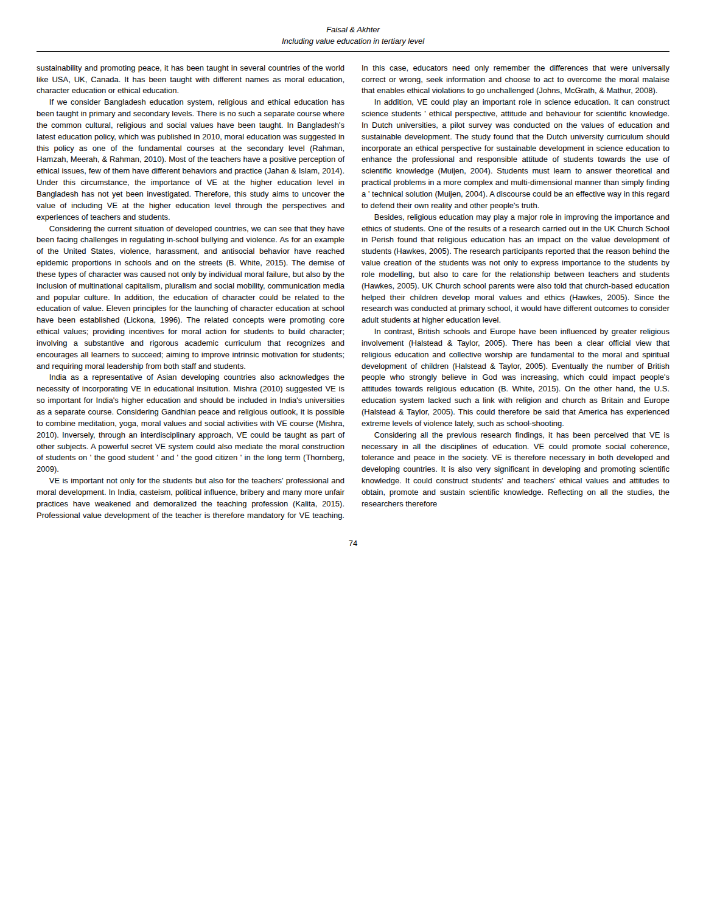Faisal & Akhter
Including value education in tertiary level
sustainability and promoting peace, it has been taught in several countries of the world like USA, UK, Canada. It has been taught with different names as moral education, character education or ethical education.
If we consider Bangladesh education system, religious and ethical education has been taught in primary and secondary levels. There is no such a separate course where the common cultural, religious and social values have been taught. In Bangladesh's latest education policy, which was published in 2010, moral education was suggested in this policy as one of the fundamental courses at the secondary level (Rahman, Hamzah, Meerah, & Rahman, 2010). Most of the teachers have a positive perception of ethical issues, few of them have different behaviors and practice (Jahan & Islam, 2014). Under this circumstance, the importance of VE at the higher education level in Bangladesh has not yet been investigated. Therefore, this study aims to uncover the value of including VE at the higher education level through the perspectives and experiences of teachers and students.
Considering the current situation of developed countries, we can see that they have been facing challenges in regulating in-school bullying and violence. As for an example of the United States, violence, harassment, and antisocial behavior have reached epidemic proportions in schools and on the streets (B. White, 2015). The demise of these types of character was caused not only by individual moral failure, but also by the inclusion of multinational capitalism, pluralism and social mobility, communication media and popular culture. In addition, the education of character could be related to the education of value. Eleven principles for the launching of character education at school have been established (Lickona, 1996). The related concepts were promoting core ethical values; providing incentives for moral action for students to build character; involving a substantive and rigorous academic curriculum that recognizes and encourages all learners to succeed; aiming to improve intrinsic motivation for students; and requiring moral leadership from both staff and students.
India as a representative of Asian developing countries also acknowledges the necessity of incorporating VE in educational insitution. Mishra (2010) suggested VE is so important for India's higher education and should be included in India's universities as a separate course. Considering Gandhian peace and religious outlook, it is possible to combine meditation, yoga, moral values and social activities with VE course (Mishra, 2010). Inversely, through an interdisciplinary approach, VE could be taught as part of other subjects. A powerful secret VE system could also mediate the moral construction of students on ' the good student ' and ' the good citizen ' in the long term (Thornberg, 2009).
VE is important not only for the students but also for the teachers' professional and moral development. In India, casteism, political influence, bribery and many more unfair practices have weakened and demoralized the teaching profession (Kalita, 2015). Professional value development of the teacher is therefore mandatory for VE teaching. In this case, educators need only remember the differences that were universally correct or wrong, seek information and choose to act to overcome the moral malaise that enables ethical violations to go unchallenged (Johns, McGrath, & Mathur, 2008).
In addition, VE could play an important role in science education. It can construct science students ' ethical perspective, attitude and behaviour for scientific knowledge. In Dutch universities, a pilot survey was conducted on the values of education and sustainable development. The study found that the Dutch university curriculum should incorporate an ethical perspective for sustainable development in science education to enhance the professional and responsible attitude of students towards the use of scientific knowledge (Muijen, 2004). Students must learn to answer theoretical and practical problems in a more complex and multi-dimensional manner than simply finding a ' technical solution (Muijen, 2004). A discourse could be an effective way in this regard to defend their own reality and other people's truth.
Besides, religious education may play a major role in improving the importance and ethics of students. One of the results of a research carried out in the UK Church School in Perish found that religious education has an impact on the value development of students (Hawkes, 2005). The research participants reported that the reason behind the value creation of the students was not only to express importance to the students by role modelling, but also to care for the relationship between teachers and students (Hawkes, 2005). UK Church school parents were also told that church-based education helped their children develop moral values and ethics (Hawkes, 2005). Since the research was conducted at primary school, it would have different outcomes to consider adult students at higher education level.
In contrast, British schools and Europe have been influenced by greater religious involvement (Halstead & Taylor, 2005). There has been a clear official view that religious education and collective worship are fundamental to the moral and spiritual development of children (Halstead & Taylor, 2005). Eventually the number of British people who strongly believe in God was increasing, which could impact people's attitudes towards religious education (B. White, 2015). On the other hand, the U.S. education system lacked such a link with religion and church as Britain and Europe (Halstead & Taylor, 2005). This could therefore be said that America has experienced extreme levels of violence lately, such as school-shooting.
Considering all the previous research findings, it has been perceived that VE is necessary in all the disciplines of education. VE could promote social coherence, tolerance and peace in the society. VE is therefore necessary in both developed and developing countries. It is also very significant in developing and promoting scientific knowledge. It could construct students' and teachers' ethical values and attitudes to obtain, promote and sustain scientific knowledge. Reflecting on all the studies, the researchers therefore
74